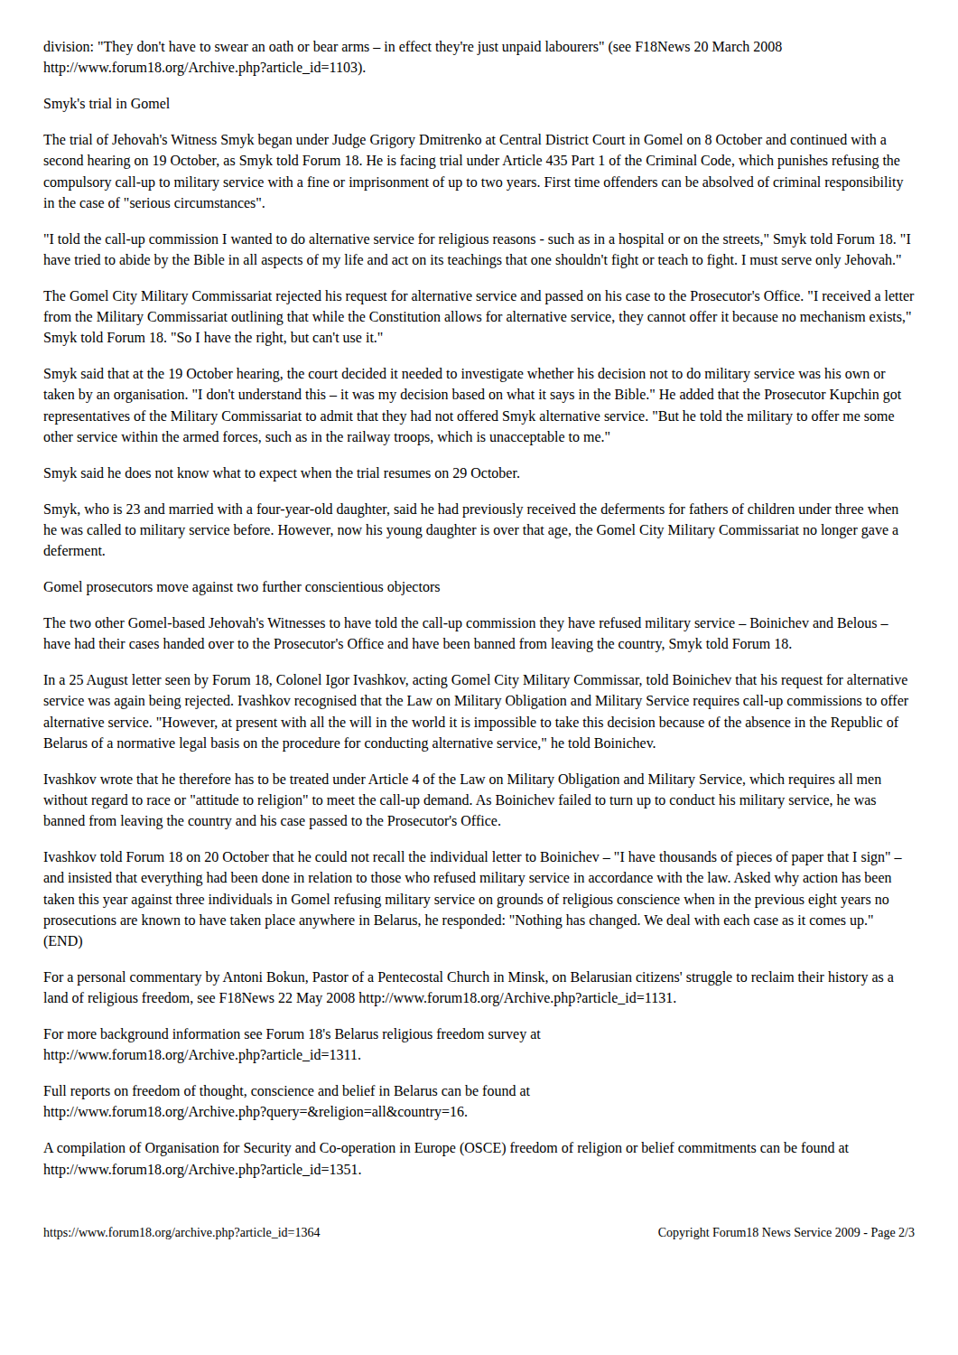division: "They don't have to swear an oath or bear arms – in effect they're just unpaid labourers" (see F18News 20 March 2008 http://www.forum18.org/Archive.php?article_id=1103).
Smyk's trial in Gomel
The trial of Jehovah's Witness Smyk began under Judge Grigory Dmitrenko at Central District Court in Gomel on 8 October and continued with a second hearing on 19 October, as Smyk told Forum 18. He is facing trial under Article 435 Part 1 of the Criminal Code, which punishes refusing the compulsory call-up to military service with a fine or imprisonment of up to two years. First time offenders can be absolved of criminal responsibility in the case of "serious circumstances".
"I told the call-up commission I wanted to do alternative service for religious reasons - such as in a hospital or on the streets," Smyk told Forum 18. "I have tried to abide by the Bible in all aspects of my life and act on its teachings that one shouldn't fight or teach to fight. I must serve only Jehovah."
The Gomel City Military Commissariat rejected his request for alternative service and passed on his case to the Prosecutor's Office. "I received a letter from the Military Commissariat outlining that while the Constitution allows for alternative service, they cannot offer it because no mechanism exists," Smyk told Forum 18. "So I have the right, but can't use it."
Smyk said that at the 19 October hearing, the court decided it needed to investigate whether his decision not to do military service was his own or taken by an organisation. "I don't understand this – it was my decision based on what it says in the Bible." He added that the Prosecutor Kupchin got representatives of the Military Commissariat to admit that they had not offered Smyk alternative service. "But he told the military to offer me some other service within the armed forces, such as in the railway troops, which is unacceptable to me."
Smyk said he does not know what to expect when the trial resumes on 29 October.
Smyk, who is 23 and married with a four-year-old daughter, said he had previously received the deferments for fathers of children under three when he was called to military service before. However, now his young daughter is over that age, the Gomel City Military Commissariat no longer gave a deferment.
Gomel prosecutors move against two further conscientious objectors
The two other Gomel-based Jehovah's Witnesses to have told the call-up commission they have refused military service – Boinichev and Belous – have had their cases handed over to the Prosecutor's Office and have been banned from leaving the country, Smyk told Forum 18.
In a 25 August letter seen by Forum 18, Colonel Igor Ivashkov, acting Gomel City Military Commissar, told Boinichev that his request for alternative service was again being rejected. Ivashkov recognised that the Law on Military Obligation and Military Service requires call-up commissions to offer alternative service. "However, at present with all the will in the world it is impossible to take this decision because of the absence in the Republic of Belarus of a normative legal basis on the procedure for conducting alternative service," he told Boinichev.
Ivashkov wrote that he therefore has to be treated under Article 4 of the Law on Military Obligation and Military Service, which requires all men without regard to race or "attitude to religion" to meet the call-up demand. As Boinichev failed to turn up to conduct his military service, he was banned from leaving the country and his case passed to the Prosecutor's Office.
Ivashkov told Forum 18 on 20 October that he could not recall the individual letter to Boinichev – "I have thousands of pieces of paper that I sign" – and insisted that everything had been done in relation to those who refused military service in accordance with the law. Asked why action has been taken this year against three individuals in Gomel refusing military service on grounds of religious conscience when in the previous eight years no prosecutions are known to have taken place anywhere in Belarus, he responded: "Nothing has changed. We deal with each case as it comes up." (END)
For a personal commentary by Antoni Bokun, Pastor of a Pentecostal Church in Minsk, on Belarusian citizens' struggle to reclaim their history as a land of religious freedom, see F18News 22 May 2008 http://www.forum18.org/Archive.php?article_id=1131.
For more background information see Forum 18's Belarus religious freedom survey at
http://www.forum18.org/Archive.php?article_id=1311.
Full reports on freedom of thought, conscience and belief in Belarus can be found at
http://www.forum18.org/Archive.php?query=&religion=all&country=16.
A compilation of Organisation for Security and Co-operation in Europe (OSCE) freedom of religion or belief commitments can be found at http://www.forum18.org/Archive.php?article_id=1351.
https://www.forum18.org/archive.php?article_id=1364 Copyright Forum18 News Service 2009 - Page 2/3